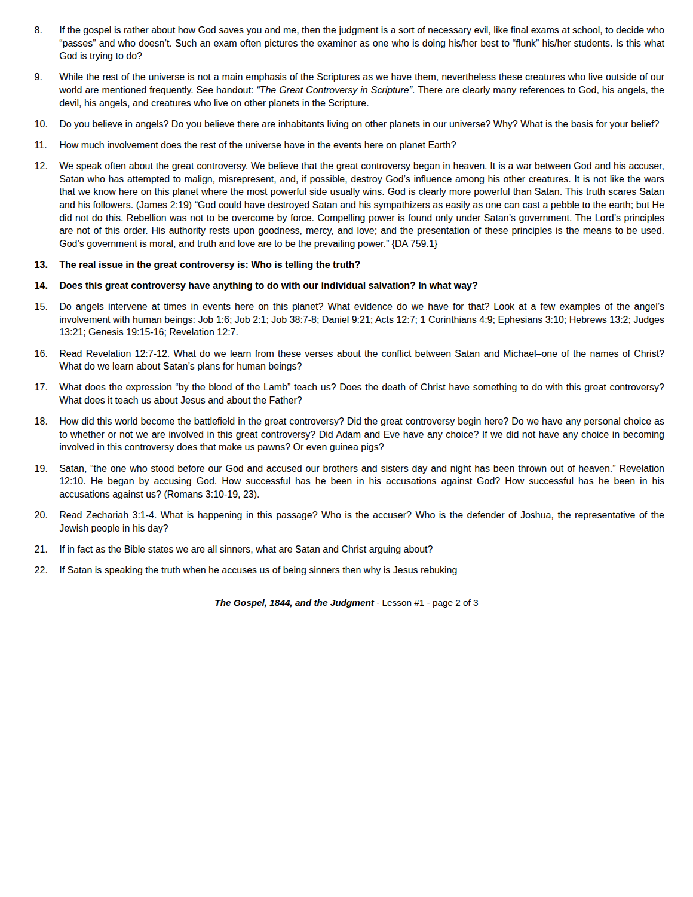If the gospel is rather about how God saves you and me, then the judgment is a sort of necessary evil, like final exams at school, to decide who “passes” and who doesn’t. Such an exam often pictures the examiner as one who is doing his/her best to “flunk” his/her students. Is this what God is trying to do?
While the rest of the universe is not a main emphasis of the Scriptures as we have them, nevertheless these creatures who live outside of our world are mentioned frequently. See handout: “The Great Controversy in Scripture”. There are clearly many references to God, his angels, the devil, his angels, and creatures who live on other planets in the Scripture.
Do you believe in angels? Do you believe there are inhabitants living on other planets in our universe? Why? What is the basis for your belief?
How much involvement does the rest of the universe have in the events here on planet Earth?
We speak often about the great controversy. We believe that the great controversy began in heaven. It is a war between God and his accuser, Satan who has attempted to malign, misrepresent, and, if possible, destroy God’s influence among his other creatures. It is not like the wars that we know here on this planet where the most powerful side usually wins. God is clearly more powerful than Satan. This truth scares Satan and his followers. (James 2:19) “God could have destroyed Satan and his sympathizers as easily as one can cast a pebble to the earth; but He did not do this. Rebellion was not to be overcome by force. Compelling power is found only under Satan’s government. The Lord’s principles are not of this order. His authority rests upon goodness, mercy, and love; and the presentation of these principles is the means to be used. God’s government is moral, and truth and love are to be the prevailing power.” {DA 759.1}
The real issue in the great controversy is: Who is telling the truth?
Does this great controversy have anything to do with our individual salvation? In what way?
Do angels intervene at times in events here on this planet? What evidence do we have for that? Look at a few examples of the angel’s involvement with human beings: Job 1:6; Job 2:1; Job 38:7-8; Daniel 9:21; Acts 12:7; 1 Corinthians 4:9; Ephesians 3:10; Hebrews 13:2; Judges 13:21; Genesis 19:15-16; Revelation 12:7.
Read Revelation 12:7-12. What do we learn from these verses about the conflict between Satan and Michael–one of the names of Christ? What do we learn about Satan’s plans for human beings?
What does the expression “by the blood of the Lamb” teach us? Does the death of Christ have something to do with this great controversy? What does it teach us about Jesus and about the Father?
How did this world become the battlefield in the great controversy? Did the great controversy begin here? Do we have any personal choice as to whether or not we are involved in this great controversy? Did Adam and Eve have any choice? If we did not have any choice in becoming involved in this controversy does that make us pawns? Or even guinea pigs?
Satan, “the one who stood before our God and accused our brothers and sisters day and night has been thrown out of heaven.” Revelation 12:10. He began by accusing God. How successful has he been in his accusations against God? How successful has he been in his accusations against us? (Romans 3:10-19, 23).
Read Zechariah 3:1-4. What is happening in this passage? Who is the accuser? Who is the defender of Joshua, the representative of the Jewish people in his day?
If in fact as the Bible states we are all sinners, what are Satan and Christ arguing about?
If Satan is speaking the truth when he accuses us of being sinners then why is Jesus rebuking
The Gospel, 1844, and the Judgment - Lesson #1 - page 2 of 3